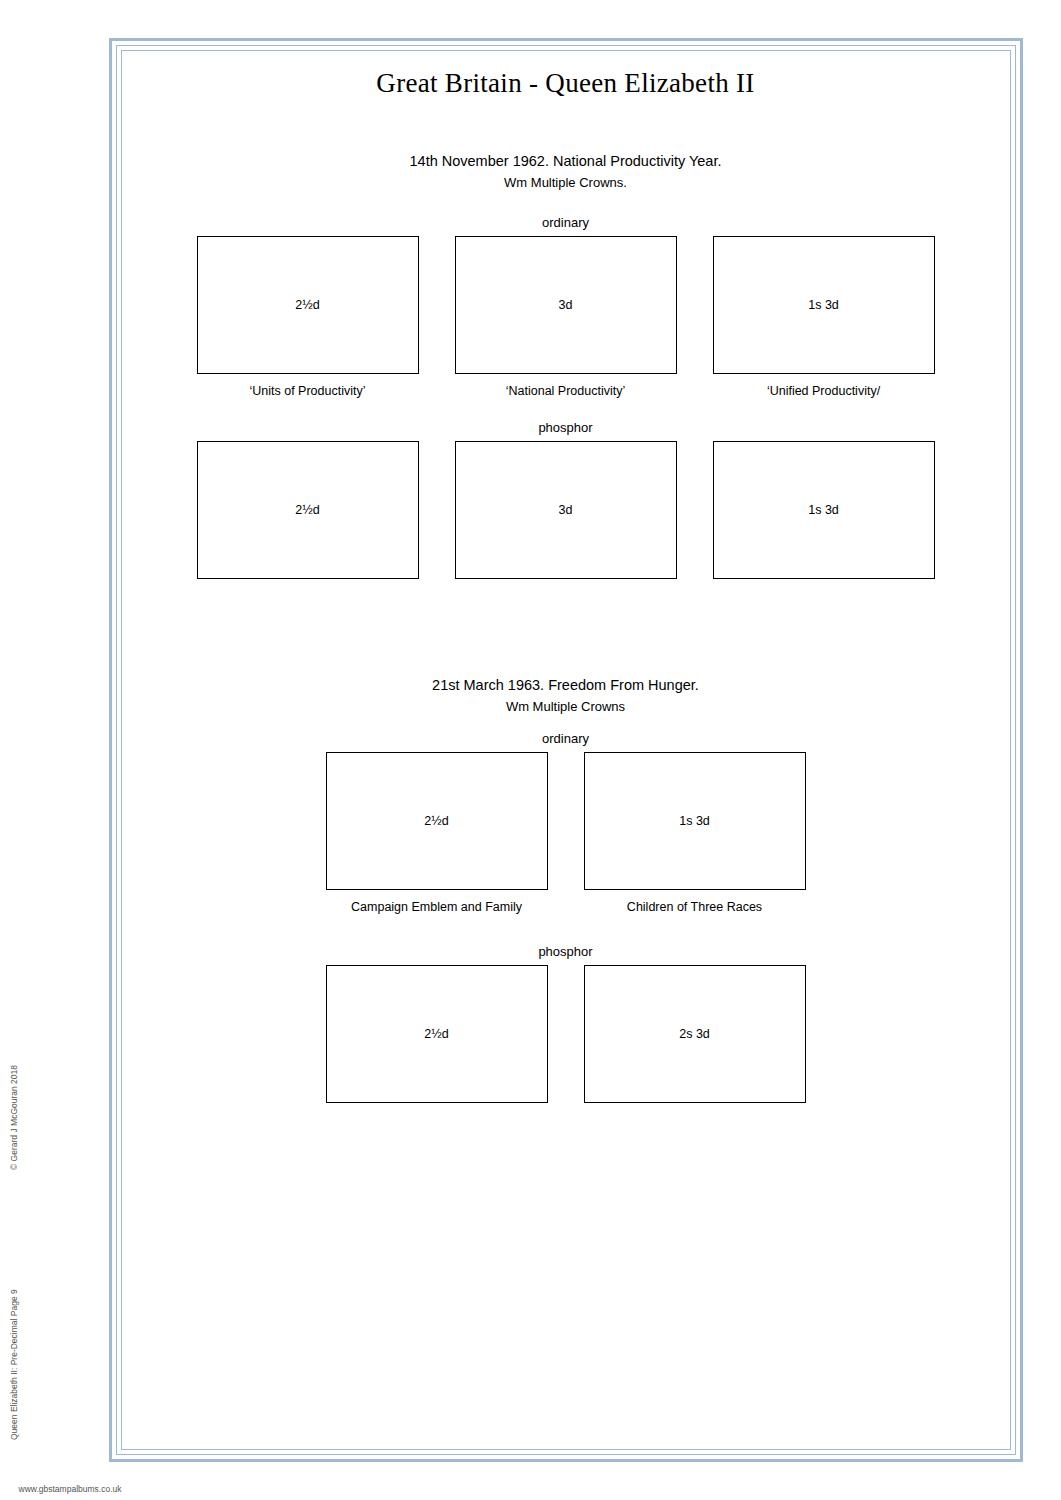Queen Elizabeth II: Pre-Decimal Page 9
© Gerard J McGouran 2018
www.gbstampalbums.co.uk
Great Britain - Queen Elizabeth II
14th November 1962. National Productivity Year.
Wm Multiple Crowns.
ordinary
2½d
‘Units of Productivity’
3d
‘National Productivity’
1s 3d
‘Unified Productivity/
phosphor
2½d
3d
1s 3d
21st March 1963. Freedom From Hunger.
Wm Multiple Crowns
ordinary
2½d
Campaign Emblem and Family
1s 3d
Children of Three Races
phosphor
2½d
2s 3d